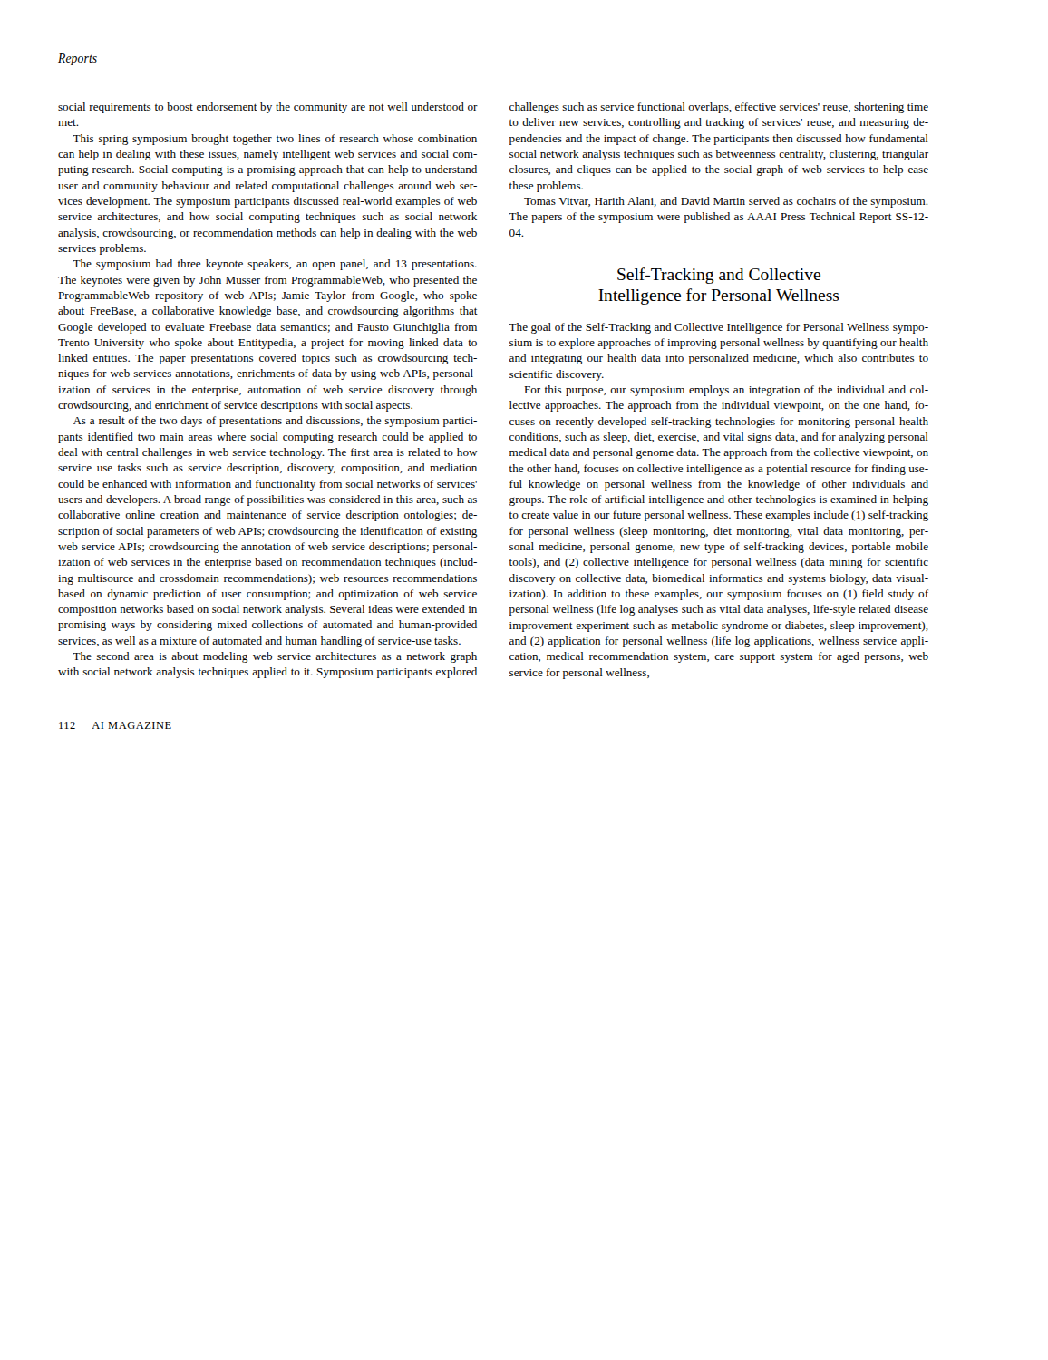Reports
social requirements to boost endorsement by the community are not well understood or met.
This spring symposium brought together two lines of research whose combination can help in dealing with these issues, namely intelligent web services and social computing research. Social computing is a promising approach that can help to understand user and community behaviour and related computational challenges around web services development. The symposium participants discussed real-world examples of web service architectures, and how social computing techniques such as social network analysis, crowdsourcing, or recommendation methods can help in dealing with the web services problems.
The symposium had three keynote speakers, an open panel, and 13 presentations. The keynotes were given by John Musser from ProgrammableWeb, who presented the ProgrammableWeb repository of web APIs; Jamie Taylor from Google, who spoke about FreeBase, a collaborative knowledge base, and crowdsourcing algorithms that Google developed to evaluate Freebase data semantics; and Fausto Giunchiglia from Trento University who spoke about Entitypedia, a project for moving linked data to linked entities. The paper presentations covered topics such as crowdsourcing techniques for web services annotations, enrichments of data by using web APIs, personalization of services in the enterprise, automation of web service discovery through crowdsourcing, and enrichment of service descriptions with social aspects.
As a result of the two days of presentations and discussions, the symposium participants identified two main areas where social computing research could be applied to deal with central challenges in web service technology. The first area is related to how service use tasks such as service description, discovery, composition, and mediation could be enhanced with information and functionality from social networks of services' users and developers. A broad range of possibilities was considered in this area, such as collaborative online creation and maintenance of service description ontologies; description of social parameters of web APIs; crowdsourcing the identification of existing web service APIs; crowdsourcing the annotation of web service descriptions; personalization of web services in the enterprise based on recommendation techniques (including multisource and crossdomain recommendations); web resources recommendations based on dynamic prediction of user consumption; and optimization of web service composition networks based on social network analysis. Several ideas were extended in promising ways by considering mixed collections of automated and human-provided services, as well as a mixture of automated and human handling of service-use tasks.
The second area is about modeling web service architectures as a network graph with social network analysis techniques applied to it. Symposium participants explored challenges such as service functional overlaps, effective services' reuse, shortening time to deliver new services, controlling and tracking of services' reuse, and measuring dependencies and the impact of change. The participants then discussed how fundamental social network analysis techniques such as betweenness centrality, clustering, triangular closures, and cliques can be applied to the social graph of web services to help ease these problems.
Tomas Vitvar, Harith Alani, and David Martin served as cochairs of the symposium. The papers of the symposium were published as AAAI Press Technical Report SS-12-04.
Self-Tracking and Collective
Intelligence for Personal Wellness
The goal of the Self-Tracking and Collective Intelligence for Personal Wellness symposium is to explore approaches of improving personal wellness by quantifying our health and integrating our health data into personalized medicine, which also contributes to scientific discovery.
For this purpose, our symposium employs an integration of the individual and collective approaches. The approach from the individual viewpoint, on the one hand, focuses on recently developed self-tracking technologies for monitoring personal health conditions, such as sleep, diet, exercise, and vital signs data, and for analyzing personal medical data and personal genome data. The approach from the collective viewpoint, on the other hand, focuses on collective intelligence as a potential resource for finding useful knowledge on personal wellness from the knowledge of other individuals and groups. The role of artificial intelligence and other technologies is examined in helping to create value in our future personal wellness. These examples include (1) self-tracking for personal wellness (sleep monitoring, diet monitoring, vital data monitoring, personal medicine, personal genome, new type of self-tracking devices, portable mobile tools), and (2) collective intelligence for personal wellness (data mining for scientific discovery on collective data, biomedical informatics and systems biology, data visualization). In addition to these examples, our symposium focuses on (1) field study of personal wellness (life log analyses such as vital data analyses, life-style related disease improvement experiment such as metabolic syndrome or diabetes, sleep improvement), and (2) application for personal wellness (life log applications, wellness service application, medical recommendation system, care support system for aged persons, web service for personal wellness,
112 AI MAGAZINE